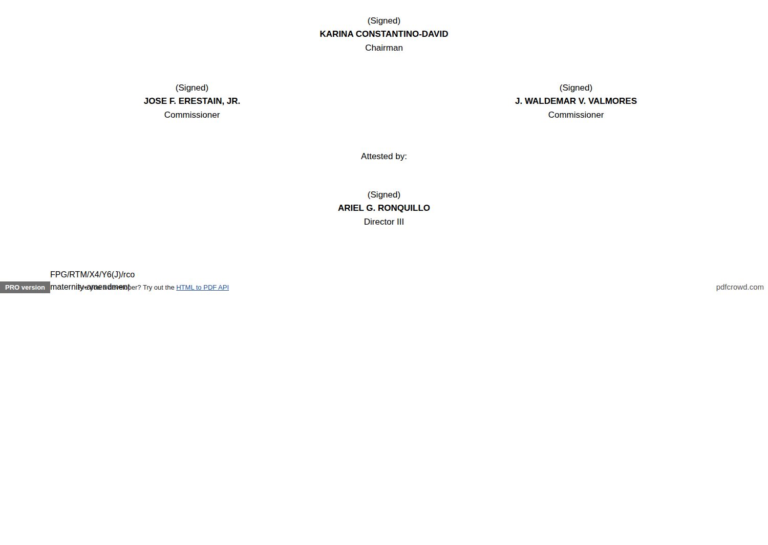(Signed)
KARINA CONSTANTINO-DAVID
Chairman
| (Signed) JOSE F. ERESTAIN, JR. Commissioner | (Signed) J. WALDEMAR V. VALMORES Commissioner |
Attested by:
(Signed)
ARIEL G. RONQUILLO
Director III
FPG/RTM/X4/Y6(J)/rco
maternity-amendment
PRO version Are you a developer? Try out the HTML to PDF API pdfcrowd.com